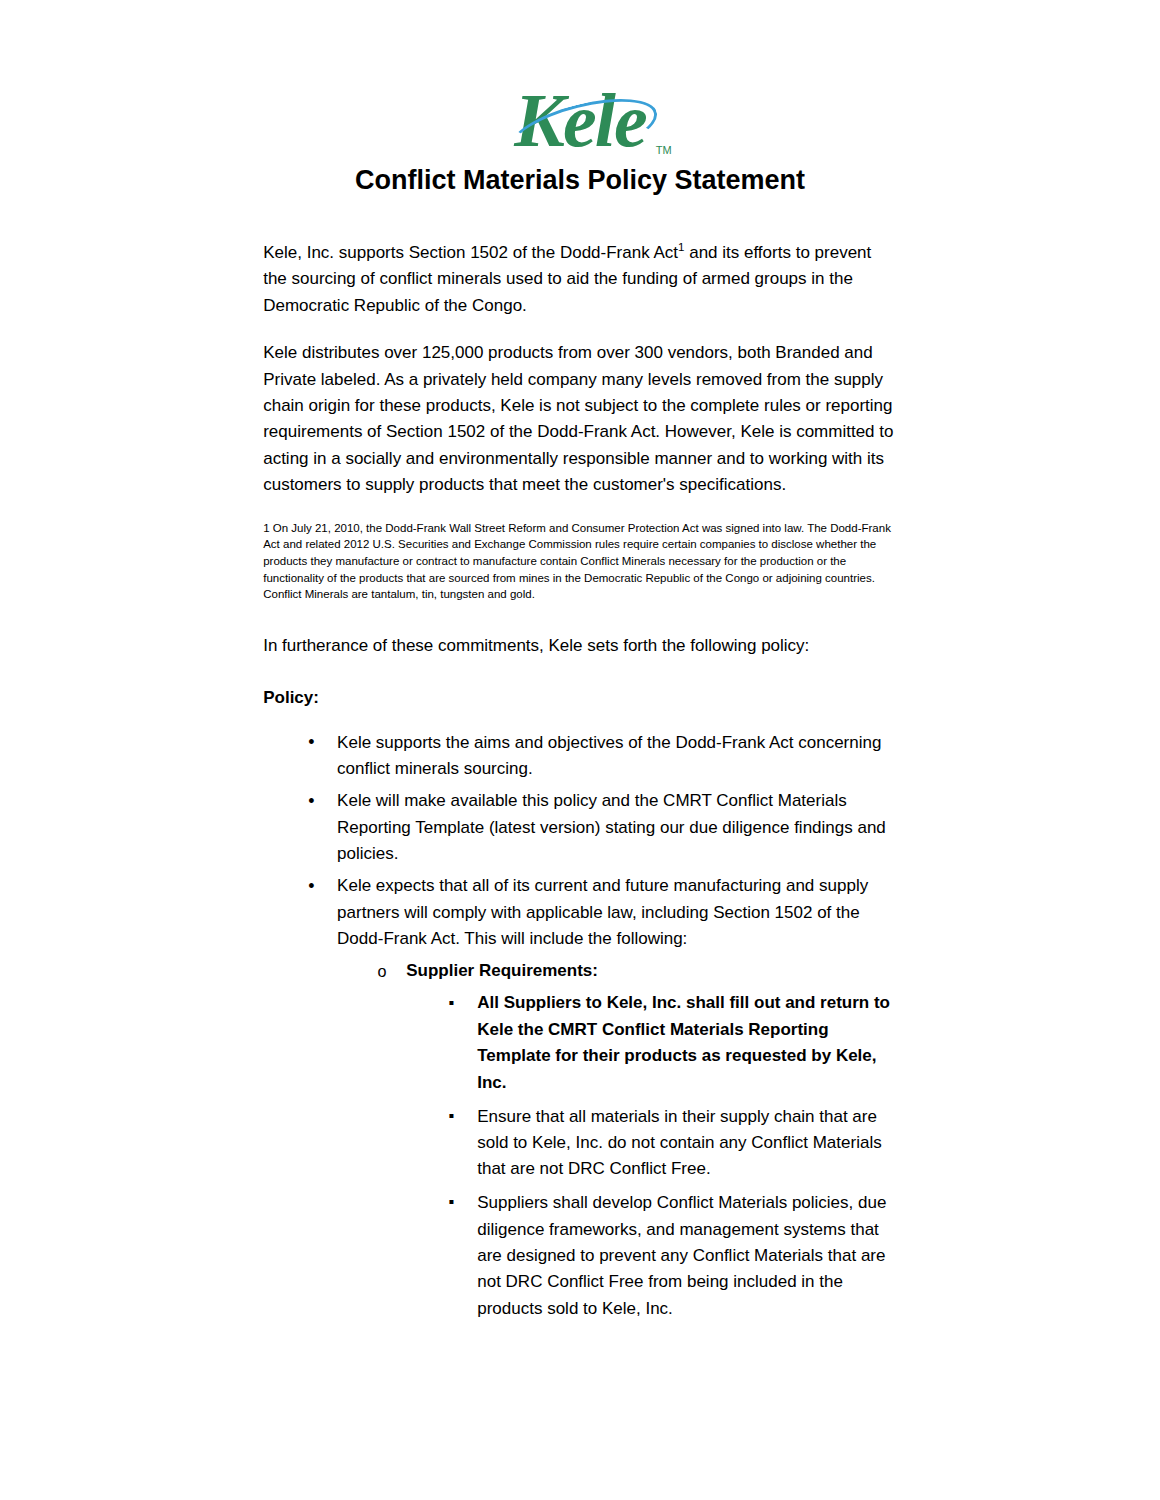Kele TM
Conflict Materials Policy Statement
Kele, Inc. supports Section 1502 of the Dodd-Frank Act1 and its efforts to prevent the sourcing of conflict minerals used to aid the funding of armed groups in the Democratic Republic of the Congo.
Kele distributes over 125,000 products from over 300 vendors, both Branded and Private labeled. As a privately held company many levels removed from the supply chain origin for these products, Kele is not subject to the complete rules or reporting requirements of Section 1502 of the Dodd-Frank Act. However, Kele is committed to acting in a socially and environmentally responsible manner and to working with its customers to supply products that meet the customer's specifications.
1 On July 21, 2010, the Dodd-Frank Wall Street Reform and Consumer Protection Act was signed into law. The Dodd-Frank Act and related 2012 U.S. Securities and Exchange Commission rules require certain companies to disclose whether the products they manufacture or contract to manufacture contain Conflict Minerals necessary for the production or the functionality of the products that are sourced from mines in the Democratic Republic of the Congo or adjoining countries. Conflict Minerals are tantalum, tin, tungsten and gold.
In furtherance of these commitments, Kele sets forth the following policy:
Policy:
Kele supports the aims and objectives of the Dodd-Frank Act concerning conflict minerals sourcing.
Kele will make available this policy and the CMRT Conflict Materials Reporting Template (latest version) stating our due diligence findings and policies.
Kele expects that all of its current and future manufacturing and supply partners will comply with applicable law, including Section 1502 of the Dodd-Frank Act. This will include the following:
Supplier Requirements:
All Suppliers to Kele, Inc. shall fill out and return to Kele the CMRT Conflict Materials Reporting Template for their products as requested by Kele, Inc.
Ensure that all materials in their supply chain that are sold to Kele, Inc. do not contain any Conflict Materials that are not DRC Conflict Free.
Suppliers shall develop Conflict Materials policies, due diligence frameworks, and management systems that are designed to prevent any Conflict Materials that are not DRC Conflict Free from being included in the products sold to Kele, Inc.